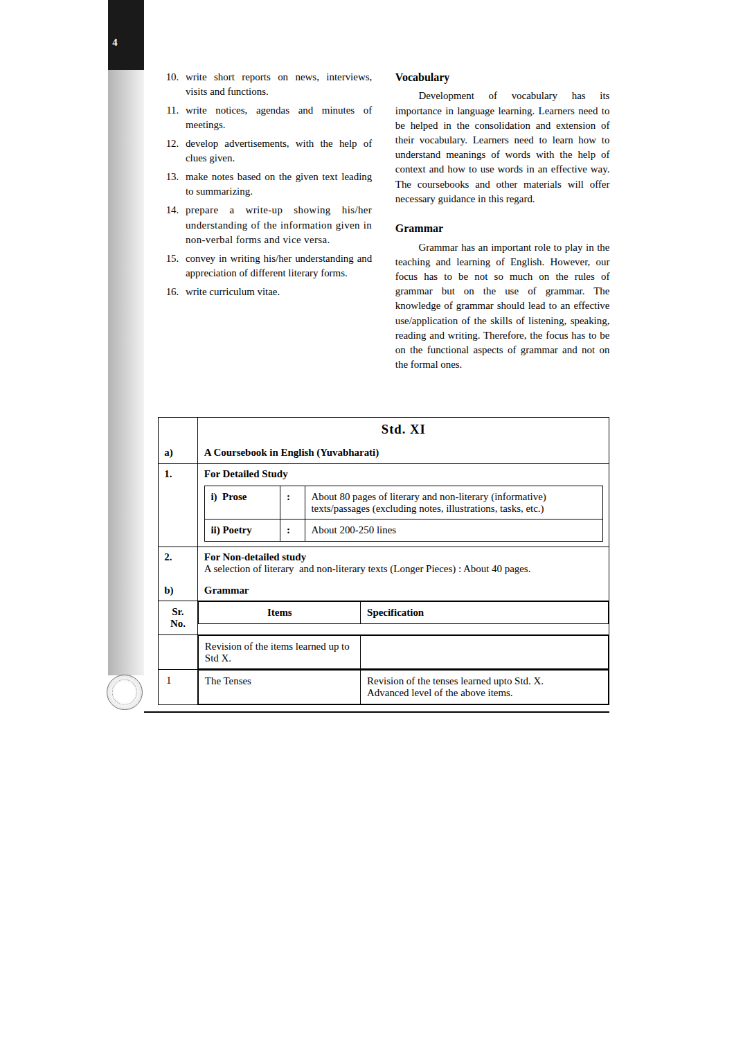4
10. write short reports on news, interviews, visits and functions.
11. write notices, agendas and minutes of meetings.
12. develop advertisements, with the help of clues given.
13. make notes based on the given text leading to summarizing.
14. prepare a write-up showing his/her understanding of the information given in non-verbal forms and vice versa.
15. convey in writing his/her understanding and appreciation of different literary forms.
16. write curriculum vitae.
Vocabulary
Development of vocabulary has its importance in language learning. Learners need to be helped in the consolidation and extension of their vocabulary. Learners need to learn how to understand meanings of words with the help of context and how to use words in an effective way. The coursebooks and other materials will offer necessary guidance in this regard.
Grammar
Grammar has an important role to play in the teaching and learning of English. However, our focus has to be not so much on the rules of grammar but on the use of grammar. The knowledge of grammar should lead to an effective use/application of the skills of listening, speaking, reading and writing. Therefore, the focus has to be on the functional aspects of grammar and not on the formal ones.
| | Std. XI |
| a) | A Coursebook in English (Yuvabharati) |
| 1. | For Detailed Study / i) Prose / : / About 80 pages of literary and non-literary (informative) texts/passages (excluding notes, illustrations, tasks, etc.) / / ii) Poetry / : / About 200-250 lines / |
| 2. | For Non-detailed study A selection of literary and non-literary texts (Longer Pieces) : About 40 pages. |
| b) | Grammar |
| Sr. No. | / Items / Specification / |
| | / Revision of the items learned up to Std X. / / |
| 1 | / The Tenses / Revision of the tenses learned upto Std. X. Advanced level of the above items. / |